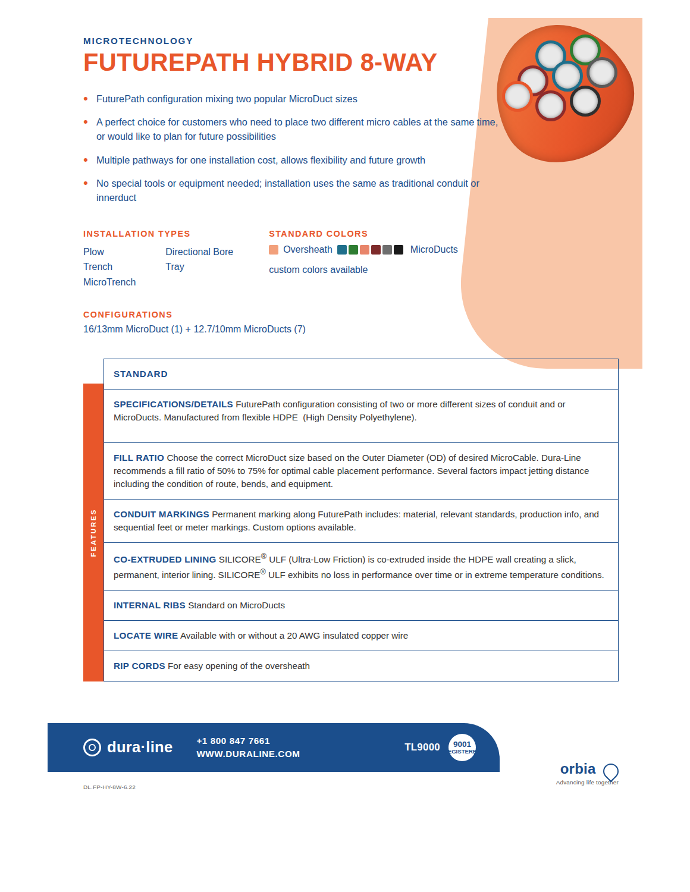MicroTechnology
FuturePath Hybrid 8-Way
FuturePath configuration mixing two popular MicroDuct sizes
A perfect choice for customers who need to place two different micro cables at the same time, or would like to plan for future possibilities
Multiple pathways for one installation cost, allows flexibility and future growth
No special tools or equipment needed; installation uses the same as traditional conduit or innerduct
Installation Types
Plow
Trench
MicroTrench
Directional Bore
Tray
Standard Colors
Oversheath MicroDucts
custom colors available
Configurations
16/13mm MicroDuct (1) + 12.7/10mm MicroDucts (7)
Features
| Standard |
| --- |
| Specifications/Details FuturePath configuration consisting of two or more different sizes of conduit and or MicroDucts. Manufactured from flexible HDPE (High Density Polyethylene). |
| Fill Ratio Choose the correct MicroDuct size based on the Outer Diameter (OD) of desired MicroCable. Dura-Line recommends a fill ratio of 50% to 75% for optimal cable placement performance. Several factors impact jetting distance including the condition of route, bends, and equipment. |
| Conduit Markings Permanent marking along FuturePath includes: material, relevant standards, production info, and sequential feet or meter markings. Custom options available. |
| Co-Extruded Lining SILICORE ® ULF (Ultra-Low Friction) is co-extruded inside the HDPE wall creating a slick, permanent, interior lining. SILICORE ® ULF exhibits no loss in performance over time or in extreme temperature conditions. |
| Internal Ribs Standard on MicroDucts |
| Locate Wire Available with or without a 20 AWG insulated copper wire |
| Rip Cords For easy opening of the oversheath |
dura·line
+1 800 847 7661
WWW.DURALINE.COM
TL9000 9001 REGISTERED
orbia
Advancing life together
DL.FP-HY-8W-6.22